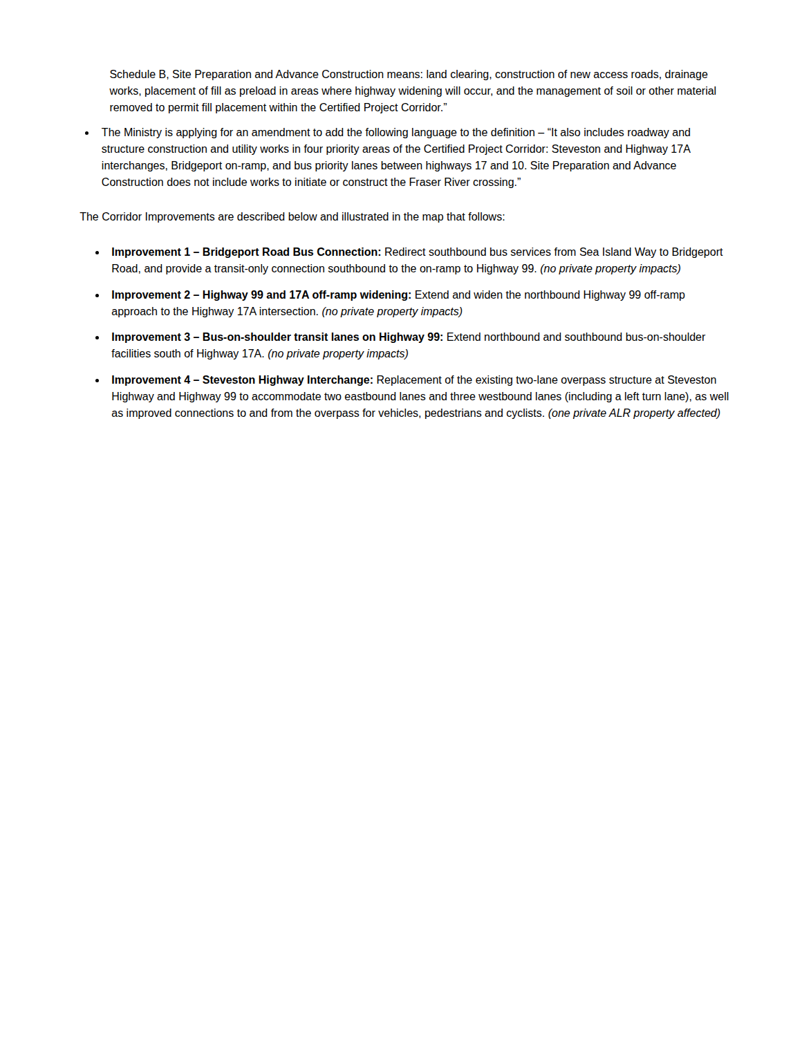Schedule B, Site Preparation and Advance Construction means: land clearing, construction of new access roads, drainage works, placement of fill as preload in areas where highway widening will occur, and the management of soil or other material removed to permit fill placement within the Certified Project Corridor.”
The Ministry is applying for an amendment to add the following language to the definition – “It also includes roadway and structure construction and utility works in four priority areas of the Certified Project Corridor: Steveston and Highway 17A interchanges, Bridgeport on-ramp, and bus priority lanes between highways 17 and 10. Site Preparation and Advance Construction does not include works to initiate or construct the Fraser River crossing.”
The Corridor Improvements are described below and illustrated in the map that follows:
Improvement 1 – Bridgeport Road Bus Connection: Redirect southbound bus services from Sea Island Way to Bridgeport Road, and provide a transit-only connection southbound to the on-ramp to Highway 99. (no private property impacts)
Improvement 2 – Highway 99 and 17A off-ramp widening: Extend and widen the northbound Highway 99 off-ramp approach to the Highway 17A intersection. (no private property impacts)
Improvement 3 – Bus-on-shoulder transit lanes on Highway 99: Extend northbound and southbound bus-on-shoulder facilities south of Highway 17A. (no private property impacts)
Improvement 4 – Steveston Highway Interchange: Replacement of the existing two-lane overpass structure at Steveston Highway and Highway 99 to accommodate two eastbound lanes and three westbound lanes (including a left turn lane), as well as improved connections to and from the overpass for vehicles, pedestrians and cyclists. (one private ALR property affected)